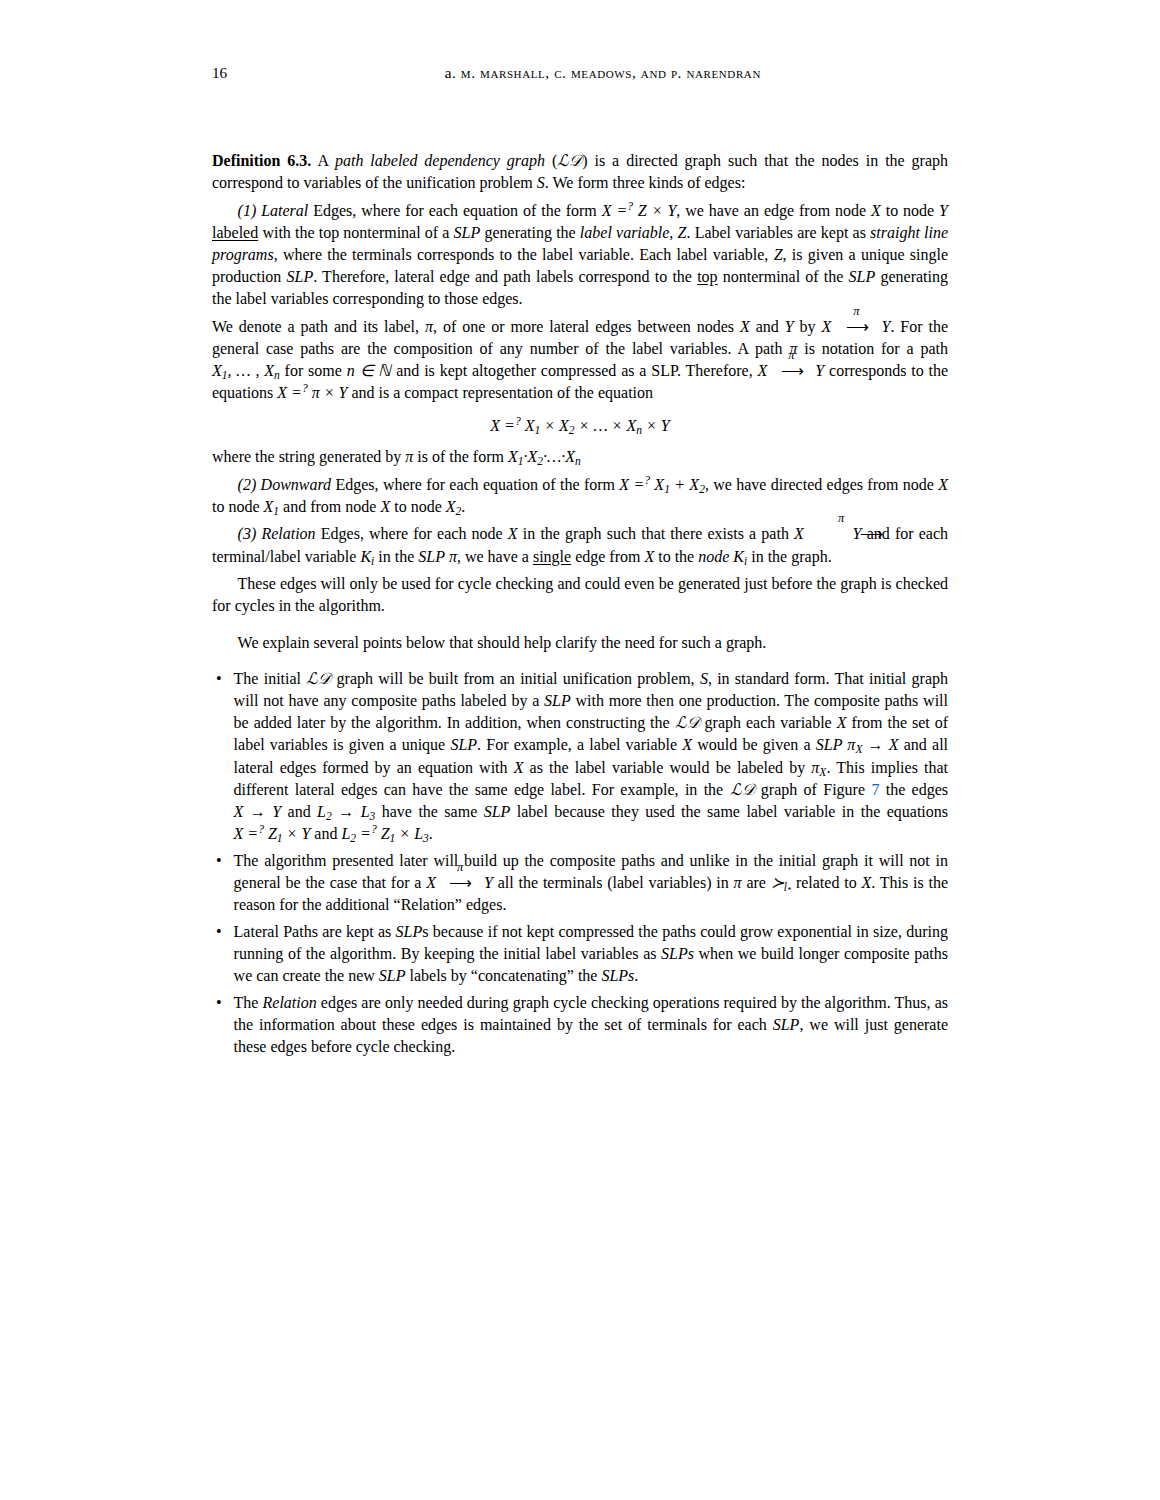16
A. M. Marshall, C. Meadows, and P. Narendran
Definition 6.3. A path labeled dependency graph (ℒ𝒟) is a directed graph such that the nodes in the graph correspond to variables of the unification problem S. We form three kinds of edges:
(1) Lateral Edges, where for each equation of the form X =? Z × Y, we have an edge from node X to node Y labeled with the top nonterminal of a SLP generating the label variable, Z. Label variables are kept as straight line programs, where the terminals corresponds to the label variable. Each label variable, Z, is given a unique single production SLP. Therefore, lateral edge and path labels correspond to the top nonterminal of the SLP generating the label variables corresponding to those edges.
We denote a path and its label, π, of one or more lateral edges between nodes X and Y by X π⟶ Y. For the general case paths are the composition of any number of the label variables. A path π is notation for a path X1, … , Xn for some n ∈ ℕ and is kept altogether compressed as a SLP. Therefore, X π⟶ Y corresponds to the equations X =? π × Y and is a compact representation of the equation
X =? X1 × X2 × … × Xn × Y
where the string generated by π is of the form X1·X2·…·Xn
(2) Downward Edges, where for each equation of the form X =? X1 + X2, we have directed edges from node X to node X1 and from node X to node X2.
(3) Relation Edges, where for each node X in the graph such that there exists a path X π⟶ Y and for each terminal/label variable Ki in the SLP π, we have a single edge from X to the node Ki in the graph.
These edges will only be used for cycle checking and could even be generated just before the graph is checked for cycles in the algorithm.
We explain several points below that should help clarify the need for such a graph.
The initial ℒ𝒟 graph will be built from an initial unification problem, S, in standard form. That initial graph will not have any composite paths labeled by a SLP with more then one production. The composite paths will be added later by the algorithm. In addition, when constructing the ℒ𝒟 graph each variable X from the set of label variables is given a unique SLP. For example, a label variable X would be given a SLP πX → X and all lateral edges formed by an equation with X as the label variable would be labeled by πX. This implies that different lateral edges can have the same edge label. For example, in the ℒ𝒟 graph of Figure 7 the edges X → Y and L2 → L3 have the same SLP label because they used the same label variable in the equations X =? Z1 × Y and L2 =? Z1 × L3.
The algorithm presented later will build up the composite paths and unlike in the initial graph it will not in general be the case that for a X π⟶ Y all the terminals (label variables) in π are ≻l* related to X. This is the reason for the additional “Relation” edges.
Lateral Paths are kept as SLPs because if not kept compressed the paths could grow exponential in size, during running of the algorithm. By keeping the initial label variables as SLPs when we build longer composite paths we can create the new SLP labels by “concatenating” the SLPs.
The Relation edges are only needed during graph cycle checking operations required by the algorithm. Thus, as the information about these edges is maintained by the set of terminals for each SLP, we will just generate these edges before cycle checking.